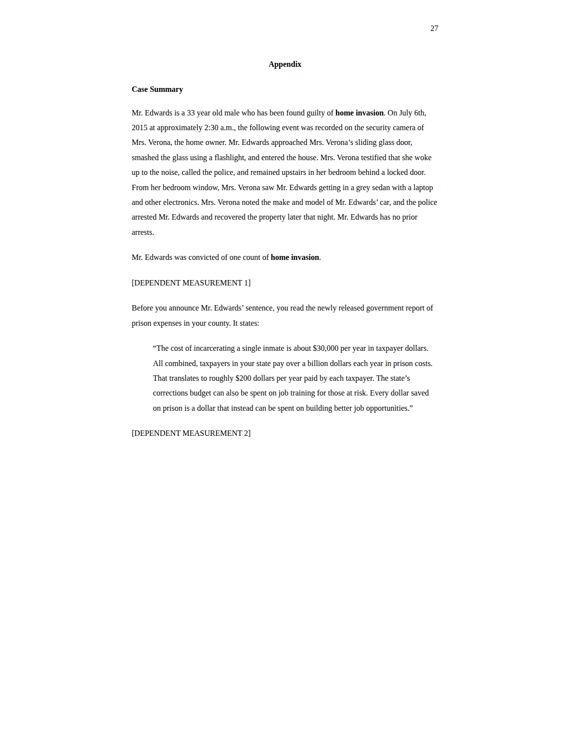27
Appendix
Case Summary
Mr. Edwards is a 33 year old male who has been found guilty of home invasion. On July 6th, 2015 at approximately 2:30 a.m., the following event was recorded on the security camera of Mrs. Verona, the home owner. Mr. Edwards approached Mrs. Verona’s sliding glass door, smashed the glass using a flashlight, and entered the house. Mrs. Verona testified that she woke up to the noise, called the police, and remained upstairs in her bedroom behind a locked door. From her bedroom window, Mrs. Verona saw Mr. Edwards getting in a grey sedan with a laptop and other electronics. Mrs. Verona noted the make and model of Mr. Edwards’ car, and the police arrested Mr. Edwards and recovered the property later that night. Mr. Edwards has no prior arrests.
Mr. Edwards was convicted of one count of home invasion.
[DEPENDENT MEASUREMENT 1]
Before you announce Mr. Edwards’ sentence, you read the newly released government report of prison expenses in your county. It states:
“The cost of incarcerating a single inmate is about $30,000 per year in taxpayer dollars. All combined, taxpayers in your state pay over a billion dollars each year in prison costs. That translates to roughly $200 dollars per year paid by each taxpayer. The state’s corrections budget can also be spent on job training for those at risk. Every dollar saved on prison is a dollar that instead can be spent on building better job opportunities.”
[DEPENDENT MEASUREMENT 2]